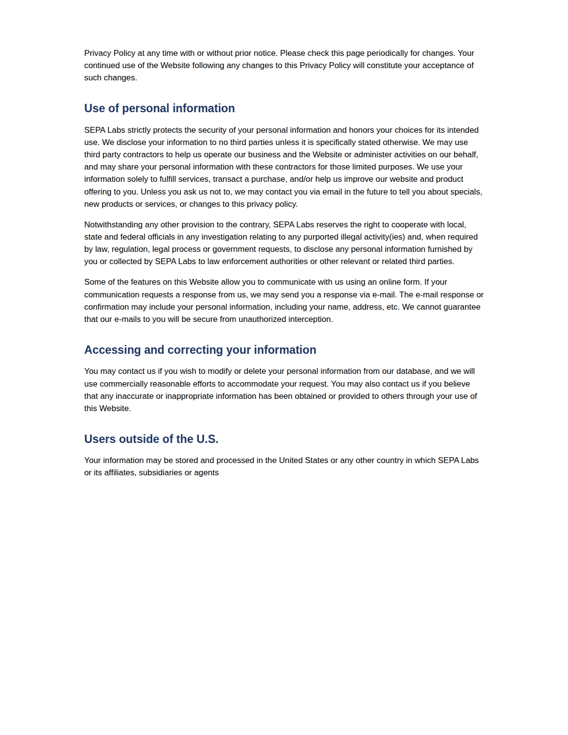Privacy Policy at any time with or without prior notice. Please check this page periodically for changes. Your continued use of the Website following any changes to this Privacy Policy will constitute your acceptance of such changes.
Use of personal information
SEPA Labs strictly protects the security of your personal information and honors your choices for its intended use. We disclose your information to no third parties unless it is specifically stated otherwise. We may use third party contractors to help us operate our business and the Website or administer activities on our behalf, and may share your personal information with these contractors for those limited purposes. We use your information solely to fulfill services, transact a purchase, and/or help us improve our website and product offering to you. Unless you ask us not to, we may contact you via email in the future to tell you about specials, new products or services, or changes to this privacy policy.
Notwithstanding any other provision to the contrary, SEPA Labs reserves the right to cooperate with local, state and federal officials in any investigation relating to any purported illegal activity(ies) and, when required by law, regulation, legal process or government requests, to disclose any personal information furnished by you or collected by SEPA Labs to law enforcement authorities or other relevant or related third parties.
Some of the features on this Website allow you to communicate with us using an online form. If your communication requests a response from us, we may send you a response via e-mail. The e-mail response or confirmation may include your personal information, including your name, address, etc. We cannot guarantee that our e-mails to you will be secure from unauthorized interception.
Accessing and correcting your information
You may contact us if you wish to modify or delete your personal information from our database, and we will use commercially reasonable efforts to accommodate your request. You may also contact us if you believe that any inaccurate or inappropriate information has been obtained or provided to others through your use of this Website.
Users outside of the U.S.
Your information may be stored and processed in the United States or any other country in which SEPA Labs or its affiliates, subsidiaries or agents